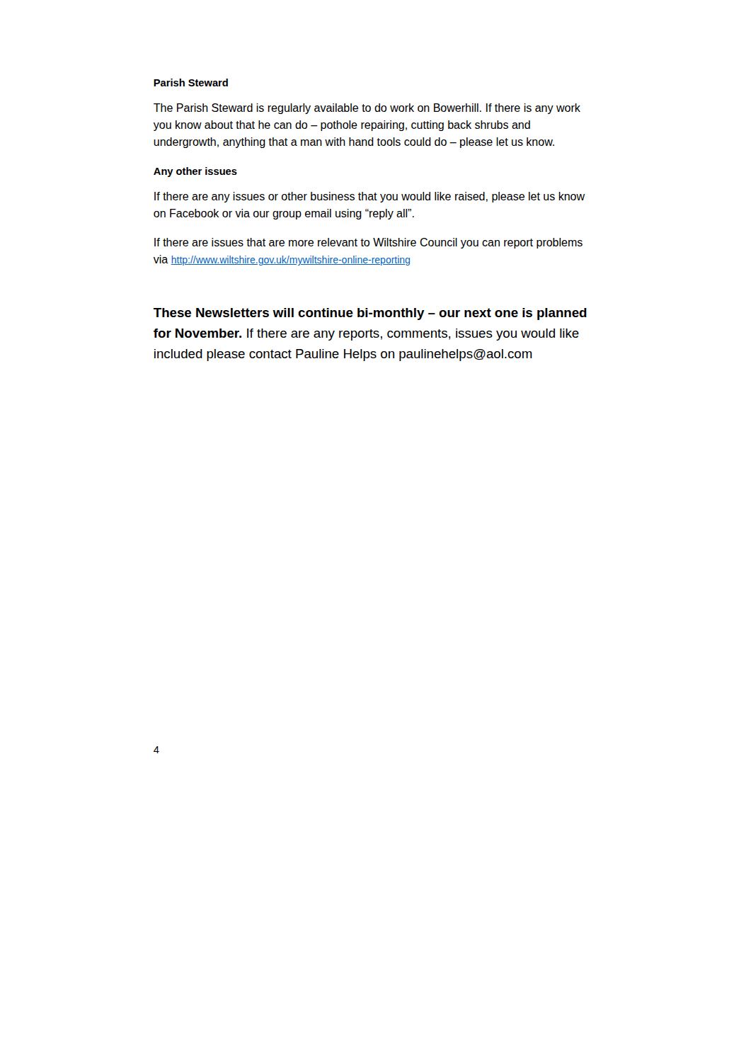Parish Steward
The Parish Steward is regularly available to do work on Bowerhill. If there is any work you know about that he can do – pothole repairing, cutting back shrubs and undergrowth, anything that a man with hand tools could do – please let us know.
Any other issues
If there are any issues or other business that you would like raised, please let us know on Facebook or via our group email using “reply all”.
If there are issues that are more relevant to Wiltshire Council you can report problems via http://www.wiltshire.gov.uk/mywiltshire-online-reporting
These Newsletters will continue bi-monthly – our next one is planned for November. If there are any reports, comments, issues you would like included please contact Pauline Helps on paulinehelps@aol.com
4